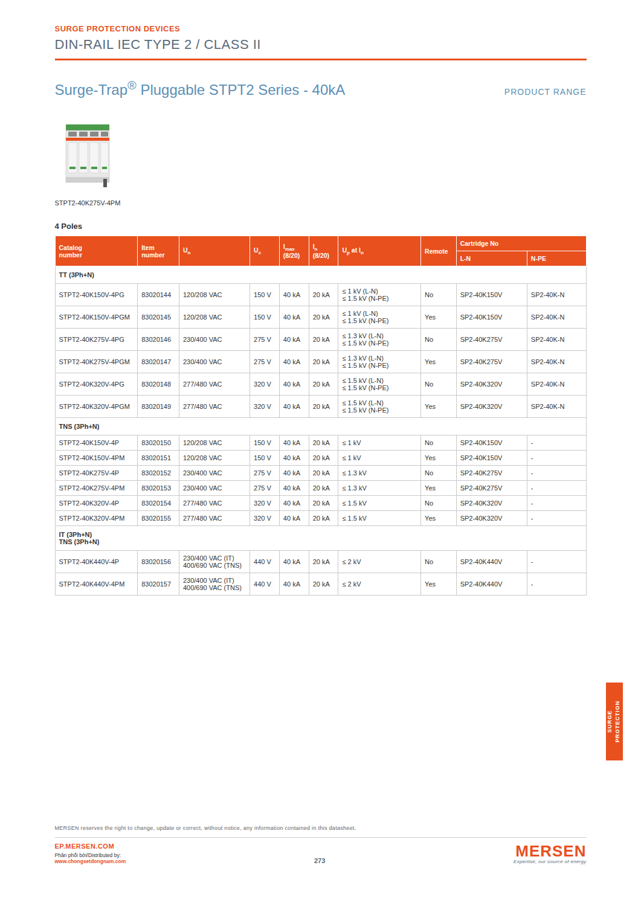SURGE PROTECTION DEVICES
DIN-RAIL IEC TYPE 2 / CLASS II
Surge-Trap® Pluggable STPT2 Series - 40kA
PRODUCT RANGE
STPT2-40K275V-4PM
4 Poles
| Catalog number | Item number | U n | U c | I max (8/20) | I n (8/20) | U p at I n | Remote | Cartridge No |
| --- | --- | --- | --- | --- | --- | --- | --- | --- |
| L-N | N-PE |
| TT (3Ph+N) |
| STPT2-40K150V-4PG | 83020144 | 120/208 VAC | 150 V | 40 kA | 20 kA | ≤ 1 kV (L-N) ≤ 1.5 kV (N-PE) | No | SP2-40K150V | SP2-40K-N |
| STPT2-40K150V-4PGM | 83020145 | 120/208 VAC | 150 V | 40 kA | 20 kA | ≤ 1 kV (L-N) ≤ 1.5 kV (N-PE) | Yes | SP2-40K150V | SP2-40K-N |
| STPT2-40K275V-4PG | 83020146 | 230/400 VAC | 275 V | 40 kA | 20 kA | ≤ 1.3 kV (L-N) ≤ 1.5 kV (N-PE) | No | SP2-40K275V | SP2-40K-N |
| STPT2-40K275V-4PGM | 83020147 | 230/400 VAC | 275 V | 40 kA | 20 kA | ≤ 1.3 kV (L-N) ≤ 1.5 kV (N-PE) | Yes | SP2-40K275V | SP2-40K-N |
| STPT2-40K320V-4PG | 83020148 | 277/480 VAC | 320 V | 40 kA | 20 kA | ≤ 1.5 kV (L-N) ≤ 1.5 kV (N-PE) | No | SP2-40K320V | SP2-40K-N |
| STPT2-40K320V-4PGM | 83020149 | 277/480 VAC | 320 V | 40 kA | 20 kA | ≤ 1.5 kV (L-N) ≤ 1.5 kV (N-PE) | Yes | SP2-40K320V | SP2-40K-N |
| TNS (3Ph+N) |
| STPT2-40K150V-4P | 83020150 | 120/208 VAC | 150 V | 40 kA | 20 kA | ≤ 1 kV | No | SP2-40K150V | - |
| STPT2-40K150V-4PM | 83020151 | 120/208 VAC | 150 V | 40 kA | 20 kA | ≤ 1 kV | Yes | SP2-40K150V | - |
| STPT2-40K275V-4P | 83020152 | 230/400 VAC | 275 V | 40 kA | 20 kA | ≤ 1.3 kV | No | SP2-40K275V | - |
| STPT2-40K275V-4PM | 83020153 | 230/400 VAC | 275 V | 40 kA | 20 kA | ≤ 1.3 kV | Yes | SP2-40K275V | - |
| STPT2-40K320V-4P | 83020154 | 277/480 VAC | 320 V | 40 kA | 20 kA | ≤ 1.5 kV | No | SP2-40K320V | - |
| STPT2-40K320V-4PM | 83020155 | 277/480 VAC | 320 V | 40 kA | 20 kA | ≤ 1.5 kV | Yes | SP2-40K320V | - |
| IT (3Ph+N) TNS (3Ph+N) |
| STPT2-40K440V-4P | 83020156 | 230/400 VAC (IT) 400/690 VAC (TNS) | 440 V | 40 kA | 20 kA | ≤ 2 kV | No | SP2-40K440V | - |
| STPT2-40K440V-4PM | 83020157 | 230/400 VAC (IT) 400/690 VAC (TNS) | 440 V | 40 kA | 20 kA | ≤ 2 kV | Yes | SP2-40K440V | - |
SURGE
PROTECTION
MERSEN reserves the right to change, update or correct, without notice, any information contained in this datasheet.
EP.MERSEN.COM
Phân phối bởi/Distributed by:
www.chongsetdongnam.com
273
MERSEN
Expertise, our source of energy